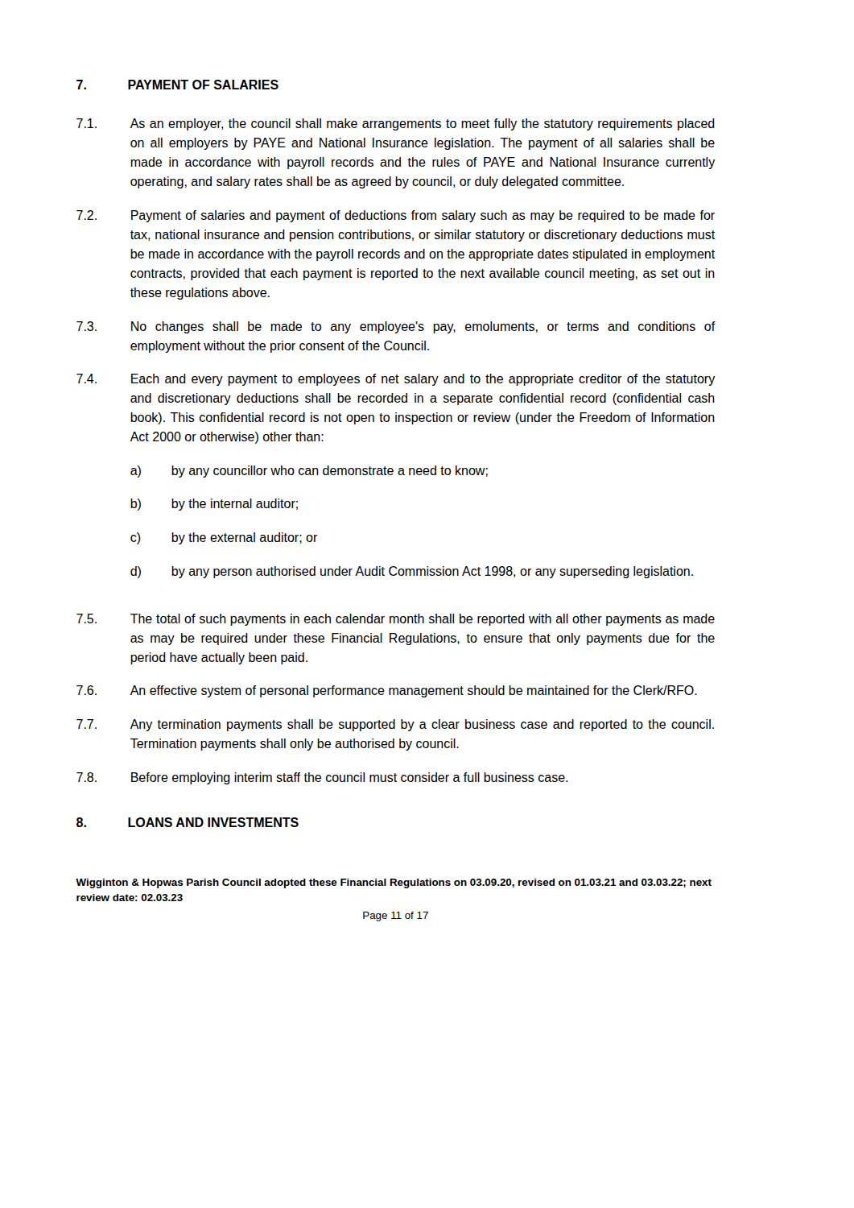7. PAYMENT OF SALARIES
7.1. As an employer, the council shall make arrangements to meet fully the statutory requirements placed on all employers by PAYE and National Insurance legislation. The payment of all salaries shall be made in accordance with payroll records and the rules of PAYE and National Insurance currently operating, and salary rates shall be as agreed by council, or duly delegated committee.
7.2. Payment of salaries and payment of deductions from salary such as may be required to be made for tax, national insurance and pension contributions, or similar statutory or discretionary deductions must be made in accordance with the payroll records and on the appropriate dates stipulated in employment contracts, provided that each payment is reported to the next available council meeting, as set out in these regulations above.
7.3. No changes shall be made to any employee's pay, emoluments, or terms and conditions of employment without the prior consent of the Council.
7.4. Each and every payment to employees of net salary and to the appropriate creditor of the statutory and discretionary deductions shall be recorded in a separate confidential record (confidential cash book). This confidential record is not open to inspection or review (under the Freedom of Information Act 2000 or otherwise) other than:
a) by any councillor who can demonstrate a need to know;
b) by the internal auditor;
c) by the external auditor; or
d) by any person authorised under Audit Commission Act 1998, or any superseding legislation.
7.5. The total of such payments in each calendar month shall be reported with all other payments as made as may be required under these Financial Regulations, to ensure that only payments due for the period have actually been paid.
7.6. An effective system of personal performance management should be maintained for the Clerk/RFO.
7.7. Any termination payments shall be supported by a clear business case and reported to the council. Termination payments shall only be authorised by council.
7.8. Before employing interim staff the council must consider a full business case.
8. LOANS AND INVESTMENTS
Wigginton & Hopwas Parish Council adopted these Financial Regulations on 03.09.20, revised on 01.03.21 and 03.03.22; next review date: 02.03.23
Page 11 of 17